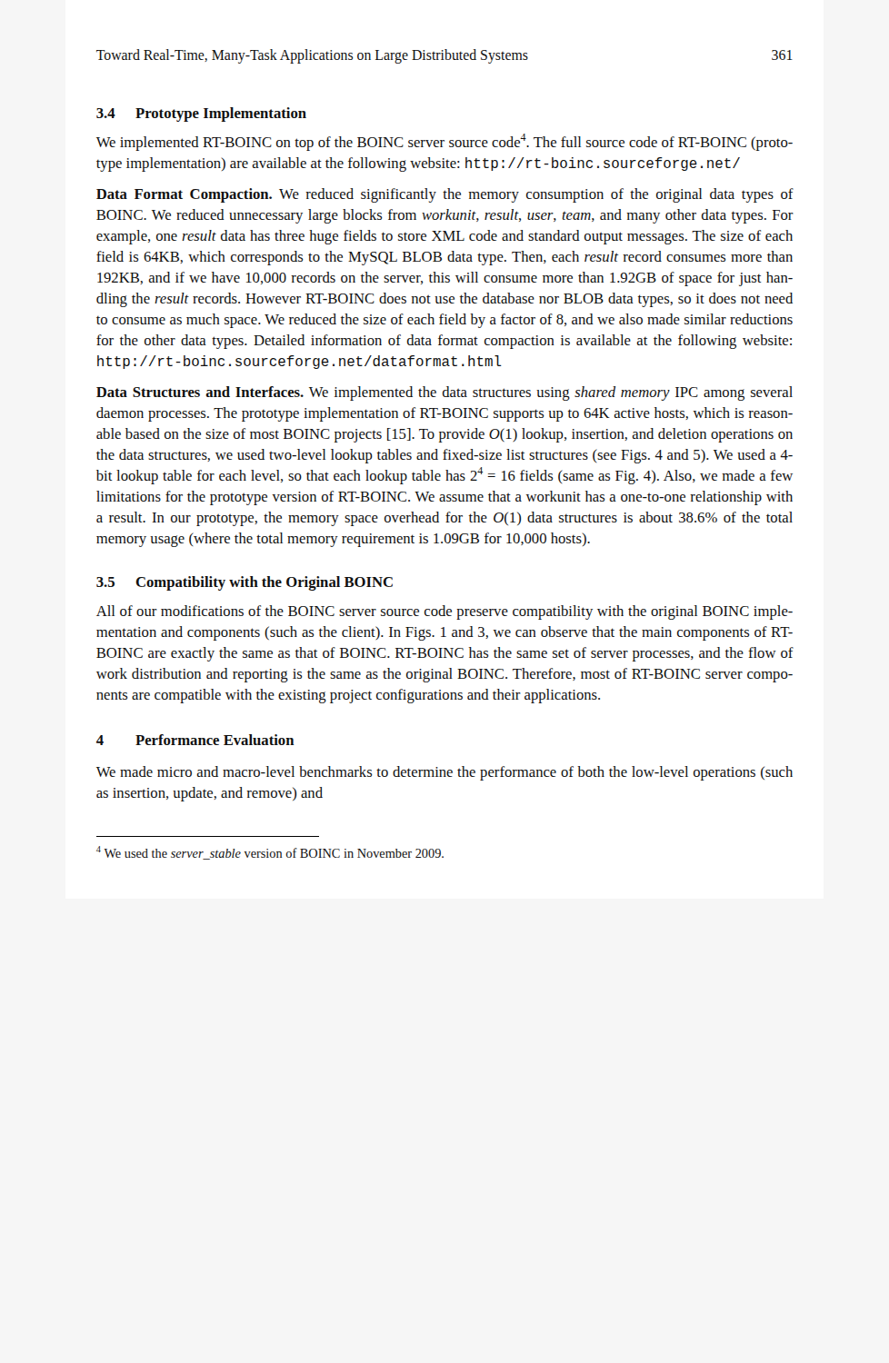Toward Real-Time, Many-Task Applications on Large Distributed Systems 361
3.4 Prototype Implementation
We implemented RT-BOINC on top of the BOINC server source code4. The full source code of RT-BOINC (prototype implementation) are available at the following website: http://rt-boinc.sourceforge.net/
Data Format Compaction. We reduced significantly the memory consumption of the original data types of BOINC. We reduced unnecessary large blocks from workunit, result, user, team, and many other data types. For example, one result data has three huge fields to store XML code and standard output messages. The size of each field is 64KB, which corresponds to the MySQL BLOB data type. Then, each result record consumes more than 192KB, and if we have 10,000 records on the server, this will consume more than 1.92GB of space for just handling the result records. However RT-BOINC does not use the database nor BLOB data types, so it does not need to consume as much space. We reduced the size of each field by a factor of 8, and we also made similar reductions for the other data types. Detailed information of data format compaction is available at the following website: http://rt-boinc.sourceforge.net/dataformat.html
Data Structures and Interfaces. We implemented the data structures using shared memory IPC among several daemon processes. The prototype implementation of RT-BOINC supports up to 64K active hosts, which is reasonable based on the size of most BOINC projects [15]. To provide O(1) lookup, insertion, and deletion operations on the data structures, we used two-level lookup tables and fixed-size list structures (see Figs. 4 and 5). We used a 4-bit lookup table for each level, so that each lookup table has 24 = 16 fields (same as Fig. 4). Also, we made a few limitations for the prototype version of RT-BOINC. We assume that a workunit has a one-to-one relationship with a result. In our prototype, the memory space overhead for the O(1) data structures is about 38.6% of the total memory usage (where the total memory requirement is 1.09GB for 10,000 hosts).
3.5 Compatibility with the Original BOINC
All of our modifications of the BOINC server source code preserve compatibility with the original BOINC implementation and components (such as the client). In Figs. 1 and 3, we can observe that the main components of RT-BOINC are exactly the same as that of BOINC. RT-BOINC has the same set of server processes, and the flow of work distribution and reporting is the same as the original BOINC. Therefore, most of RT-BOINC server components are compatible with the existing project configurations and their applications.
4 Performance Evaluation
We made micro and macro-level benchmarks to determine the performance of both the low-level operations (such as insertion, update, and remove) and
4We used the server_stable version of BOINC in November 2009.